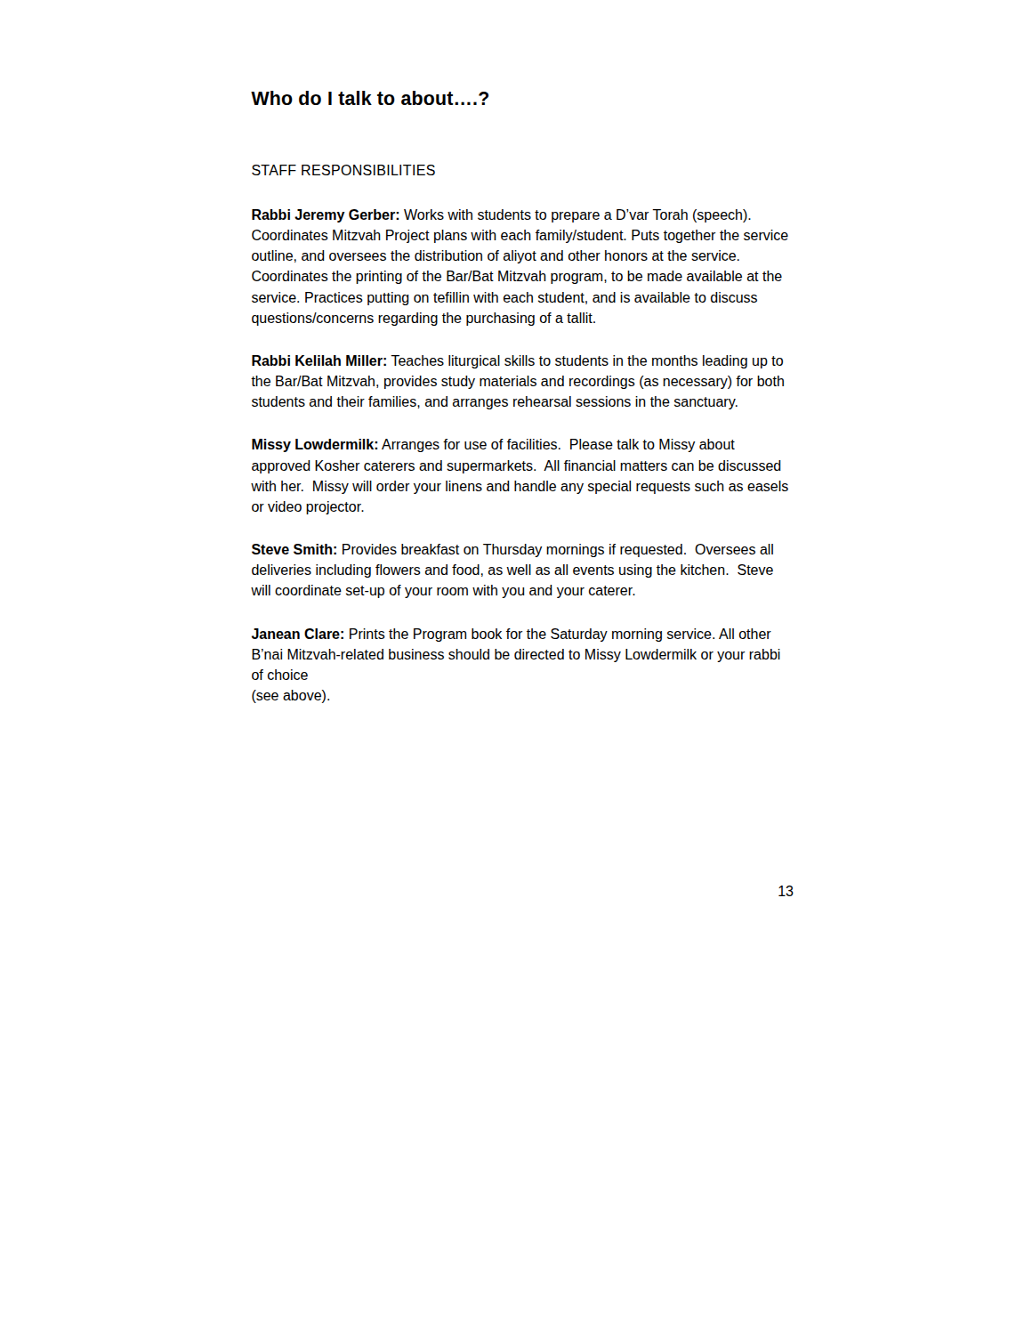Who do I talk to about….?
STAFF RESPONSIBILITIES
Rabbi Jeremy Gerber: Works with students to prepare a D’var Torah (speech). Coordinates Mitzvah Project plans with each family/student. Puts together the service outline, and oversees the distribution of aliyot and other honors at the service. Coordinates the printing of the Bar/Bat Mitzvah program, to be made available at the service. Practices putting on tefillin with each student, and is available to discuss questions/concerns regarding the purchasing of a tallit.
Rabbi Kelilah Miller: Teaches liturgical skills to students in the months leading up to the Bar/Bat Mitzvah, provides study materials and recordings (as necessary) for both students and their families, and arranges rehearsal sessions in the sanctuary.
Missy Lowdermilk: Arranges for use of facilities. Please talk to Missy about approved Kosher caterers and supermarkets. All financial matters can be discussed with her. Missy will order your linens and handle any special requests such as easels or video projector.
Steve Smith: Provides breakfast on Thursday mornings if requested. Oversees all deliveries including flowers and food, as well as all events using the kitchen. Steve will coordinate set-up of your room with you and your caterer.
Janean Clare: Prints the Program book for the Saturday morning service. All other B’nai Mitzvah-related business should be directed to Missy Lowdermilk or your rabbi of choice
(see above).
13